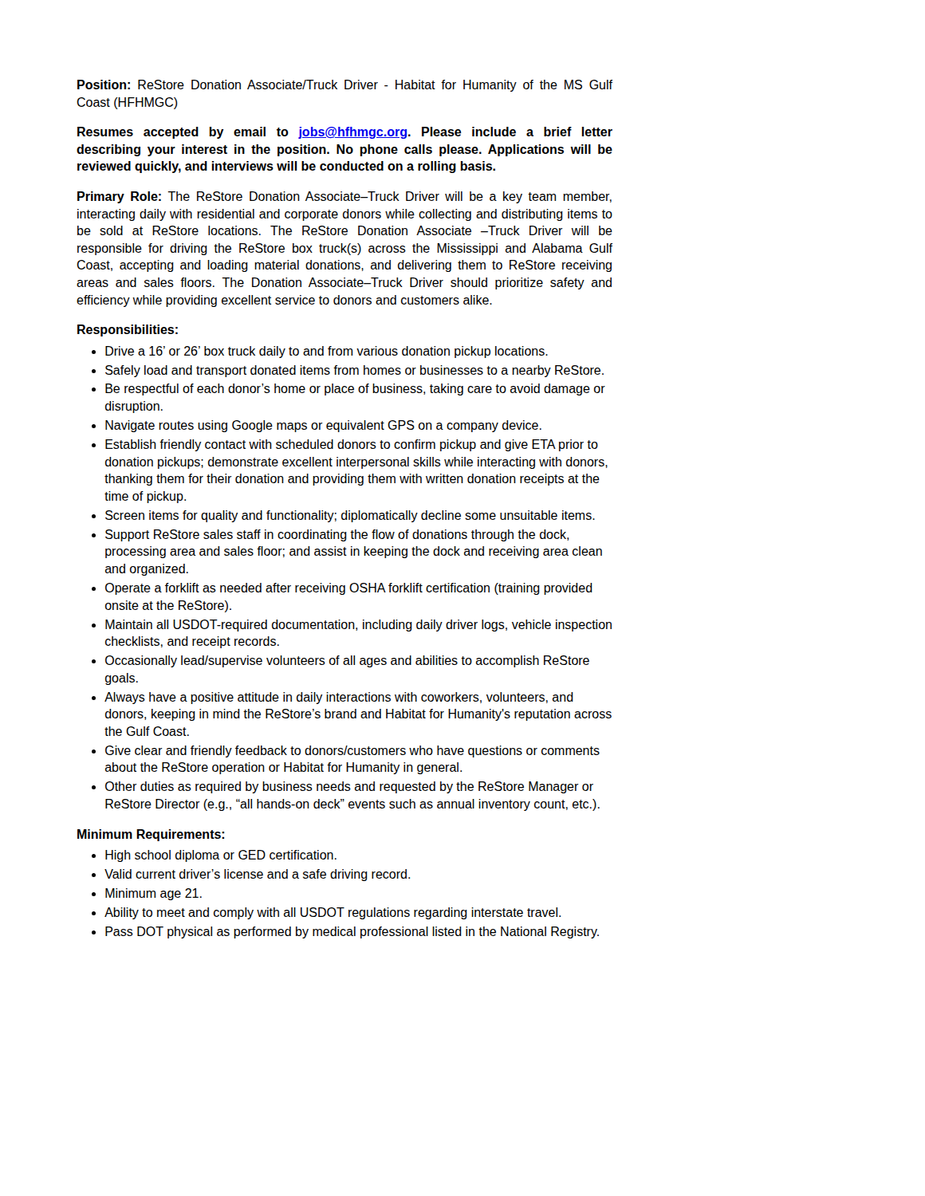Position: ReStore Donation Associate/Truck Driver - Habitat for Humanity of the MS Gulf Coast (HFHMGC)
Resumes accepted by email to jobs@hfhmgc.org. Please include a brief letter describing your interest in the position. No phone calls please. Applications will be reviewed quickly, and interviews will be conducted on a rolling basis.
Primary Role: The ReStore Donation Associate–Truck Driver will be a key team member, interacting daily with residential and corporate donors while collecting and distributing items to be sold at ReStore locations. The ReStore Donation Associate –Truck Driver will be responsible for driving the ReStore box truck(s) across the Mississippi and Alabama Gulf Coast, accepting and loading material donations, and delivering them to ReStore receiving areas and sales floors. The Donation Associate–Truck Driver should prioritize safety and efficiency while providing excellent service to donors and customers alike.
Responsibilities:
Drive a 16’ or 26’ box truck daily to and from various donation pickup locations.
Safely load and transport donated items from homes or businesses to a nearby ReStore.
Be respectful of each donor’s home or place of business, taking care to avoid damage or disruption.
Navigate routes using Google maps or equivalent GPS on a company device.
Establish friendly contact with scheduled donors to confirm pickup and give ETA prior to donation pickups; demonstrate excellent interpersonal skills while interacting with donors, thanking them for their donation and providing them with written donation receipts at the time of pickup.
Screen items for quality and functionality; diplomatically decline some unsuitable items.
Support ReStore sales staff in coordinating the flow of donations through the dock, processing area and sales floor; and assist in keeping the dock and receiving area clean and organized.
Operate a forklift as needed after receiving OSHA forklift certification (training provided onsite at the ReStore).
Maintain all USDOT-required documentation, including daily driver logs, vehicle inspection checklists, and receipt records.
Occasionally lead/supervise volunteers of all ages and abilities to accomplish ReStore goals.
Always have a positive attitude in daily interactions with coworkers, volunteers, and donors, keeping in mind the ReStore’s brand and Habitat for Humanity's reputation across the Gulf Coast.
Give clear and friendly feedback to donors/customers who have questions or comments about the ReStore operation or Habitat for Humanity in general.
Other duties as required by business needs and requested by the ReStore Manager or ReStore Director (e.g., “all hands-on deck” events such as annual inventory count, etc.).
Minimum Requirements:
High school diploma or GED certification.
Valid current driver’s license and a safe driving record.
Minimum age 21.
Ability to meet and comply with all USDOT regulations regarding interstate travel.
Pass DOT physical as performed by medical professional listed in the National Registry.